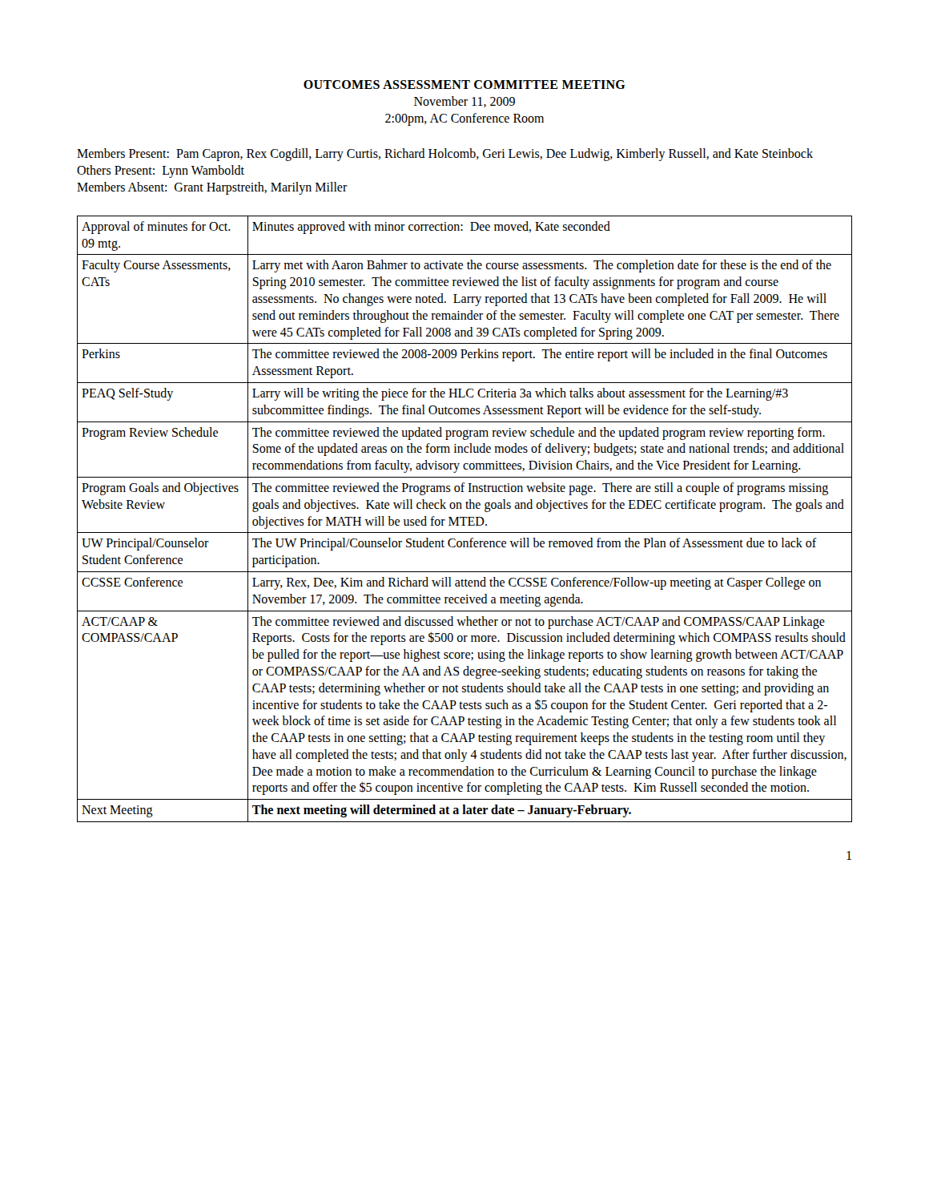OUTCOMES ASSESSMENT COMMITTEE MEETING
November 11, 2009
2:00pm, AC Conference Room
Members Present: Pam Capron, Rex Cogdill, Larry Curtis, Richard Holcomb, Geri Lewis, Dee Ludwig, Kimberly Russell, and Kate Steinbock
Others Present: Lynn Wamboldt
Members Absent: Grant Harpstreith, Marilyn Miller
| Approval of minutes for Oct. 09 mtg. | Minutes approved with minor correction: Dee moved, Kate seconded |
| Faculty Course Assessments, CATs | Larry met with Aaron Bahmer to activate the course assessments. The completion date for these is the end of the Spring 2010 semester. The committee reviewed the list of faculty assignments for program and course assessments. No changes were noted. Larry reported that 13 CATs have been completed for Fall 2009. He will send out reminders throughout the remainder of the semester. Faculty will complete one CAT per semester. There were 45 CATs completed for Fall 2008 and 39 CATs completed for Spring 2009. |
| Perkins | The committee reviewed the 2008-2009 Perkins report. The entire report will be included in the final Outcomes Assessment Report. |
| PEAQ Self-Study | Larry will be writing the piece for the HLC Criteria 3a which talks about assessment for the Learning/#3 subcommittee findings. The final Outcomes Assessment Report will be evidence for the self-study. |
| Program Review Schedule | The committee reviewed the updated program review schedule and the updated program review reporting form. Some of the updated areas on the form include modes of delivery; budgets; state and national trends; and additional recommendations from faculty, advisory committees, Division Chairs, and the Vice President for Learning. |
| Program Goals and Objectives Website Review | The committee reviewed the Programs of Instruction website page. There are still a couple of programs missing goals and objectives. Kate will check on the goals and objectives for the EDEC certificate program. The goals and objectives for MATH will be used for MTED. |
| UW Principal/Counselor Student Conference | The UW Principal/Counselor Student Conference will be removed from the Plan of Assessment due to lack of participation. |
| CCSSE Conference | Larry, Rex, Dee, Kim and Richard will attend the CCSSE Conference/Follow-up meeting at Casper College on November 17, 2009. The committee received a meeting agenda. |
| ACT/CAAP & COMPASS/CAAP | The committee reviewed and discussed whether or not to purchase ACT/CAAP and COMPASS/CAAP Linkage Reports. Costs for the reports are $500 or more. Discussion included determining which COMPASS results should be pulled for the report—use highest score; using the linkage reports to show learning growth between ACT/CAAP or COMPASS/CAAP for the AA and AS degree-seeking students; educating students on reasons for taking the CAAP tests; determining whether or not students should take all the CAAP tests in one setting; and providing an incentive for students to take the CAAP tests such as a $5 coupon for the Student Center. Geri reported that a 2-week block of time is set aside for CAAP testing in the Academic Testing Center; that only a few students took all the CAAP tests in one setting; that a CAAP testing requirement keeps the students in the testing room until they have all completed the tests; and that only 4 students did not take the CAAP tests last year. After further discussion, Dee made a motion to make a recommendation to the Curriculum & Learning Council to purchase the linkage reports and offer the $5 coupon incentive for completing the CAAP tests. Kim Russell seconded the motion. |
| Next Meeting | The next meeting will determined at a later date – January-February. |
1